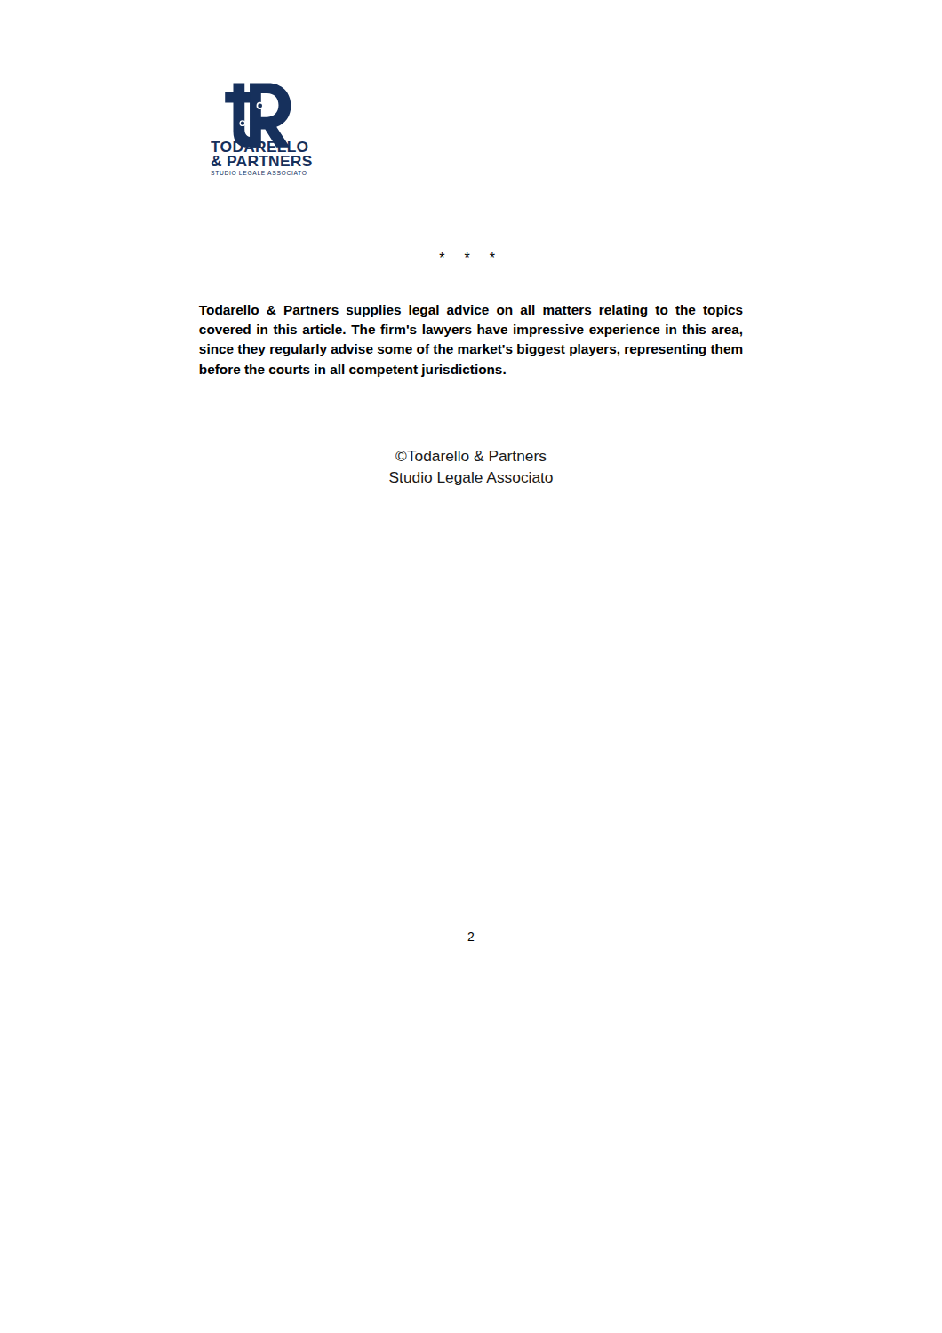TODARELLO & PARTNERS STUDIO LEGALE ASSOCIATO
* * *
Todarello & Partners supplies legal advice on all matters relating to the topics covered in this article. The firm's lawyers have impressive experience in this area, since they regularly advise some of the market's biggest players, representing them before the courts in all competent jurisdictions.
©Todarello & Partners Studio Legale Associato
2